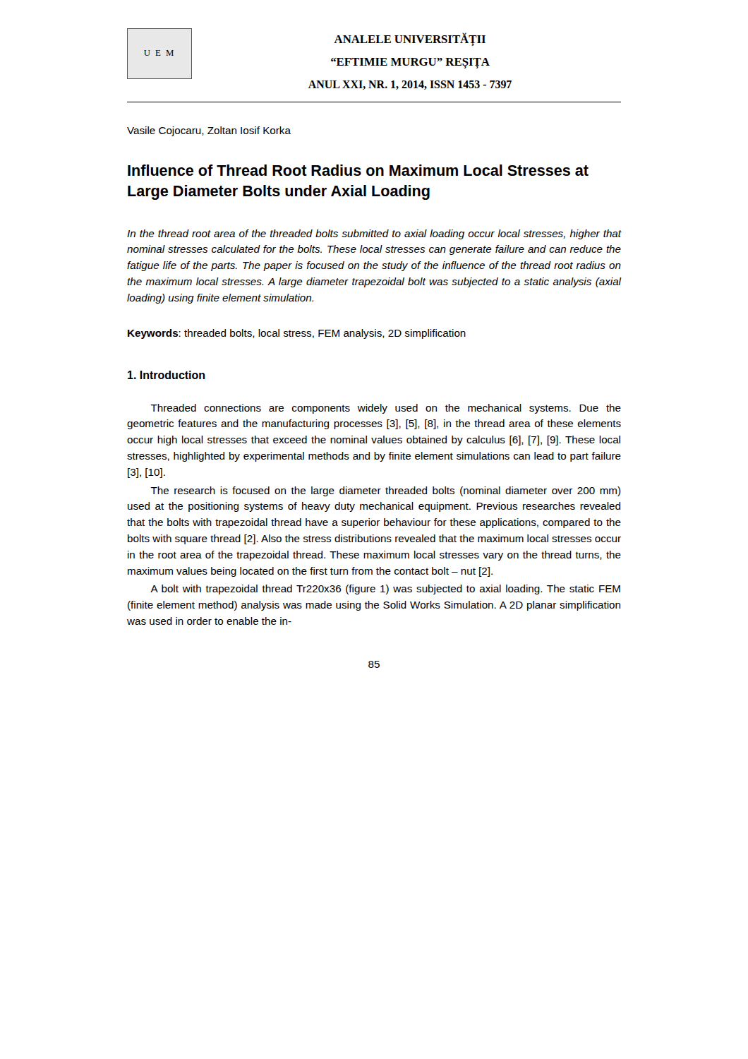U E M
ANALELE UNIVERSITĂȚII
“EFTIMIE MURGU” REȘIȚA
ANUL XXI, NR. 1, 2014, ISSN 1453 - 7397
Vasile Cojocaru, Zoltan Iosif Korka
Influence of Thread Root Radius on Maximum Local Stresses at Large Diameter Bolts under Axial Loading
In the thread root area of the threaded bolts submitted to axial loading occur local stresses, higher that nominal stresses calculated for the bolts. These local stresses can generate failure and can reduce the fatigue life of the parts. The paper is focused on the study of the influence of the thread root radius on the maximum local stresses. A large diameter trapezoidal bolt was subjected to a static analysis (axial loading) using finite element simulation.
Keywords: threaded bolts, local stress, FEM analysis, 2D simplification
1. Introduction
Threaded connections are components widely used on the mechanical systems. Due the geometric features and the manufacturing processes [3], [5], [8], in the thread area of these elements occur high local stresses that exceed the nominal values obtained by calculus [6], [7], [9]. These local stresses, highlighted by experimental methods and by finite element simulations can lead to part failure [3], [10].
The research is focused on the large diameter threaded bolts (nominal diameter over 200 mm) used at the positioning systems of heavy duty mechanical equipment. Previous researches revealed that the bolts with trapezoidal thread have a superior behaviour for these applications, compared to the bolts with square thread [2]. Also the stress distributions revealed that the maximum local stresses occur in the root area of the trapezoidal thread. These maximum local stresses vary on the thread turns, the maximum values being located on the first turn from the contact bolt – nut [2].
A bolt with trapezoidal thread Tr220x36 (figure 1) was subjected to axial loading. The static FEM (finite element method) analysis was made using the Solid Works Simulation. A 2D planar simplification was used in order to enable the in-
85